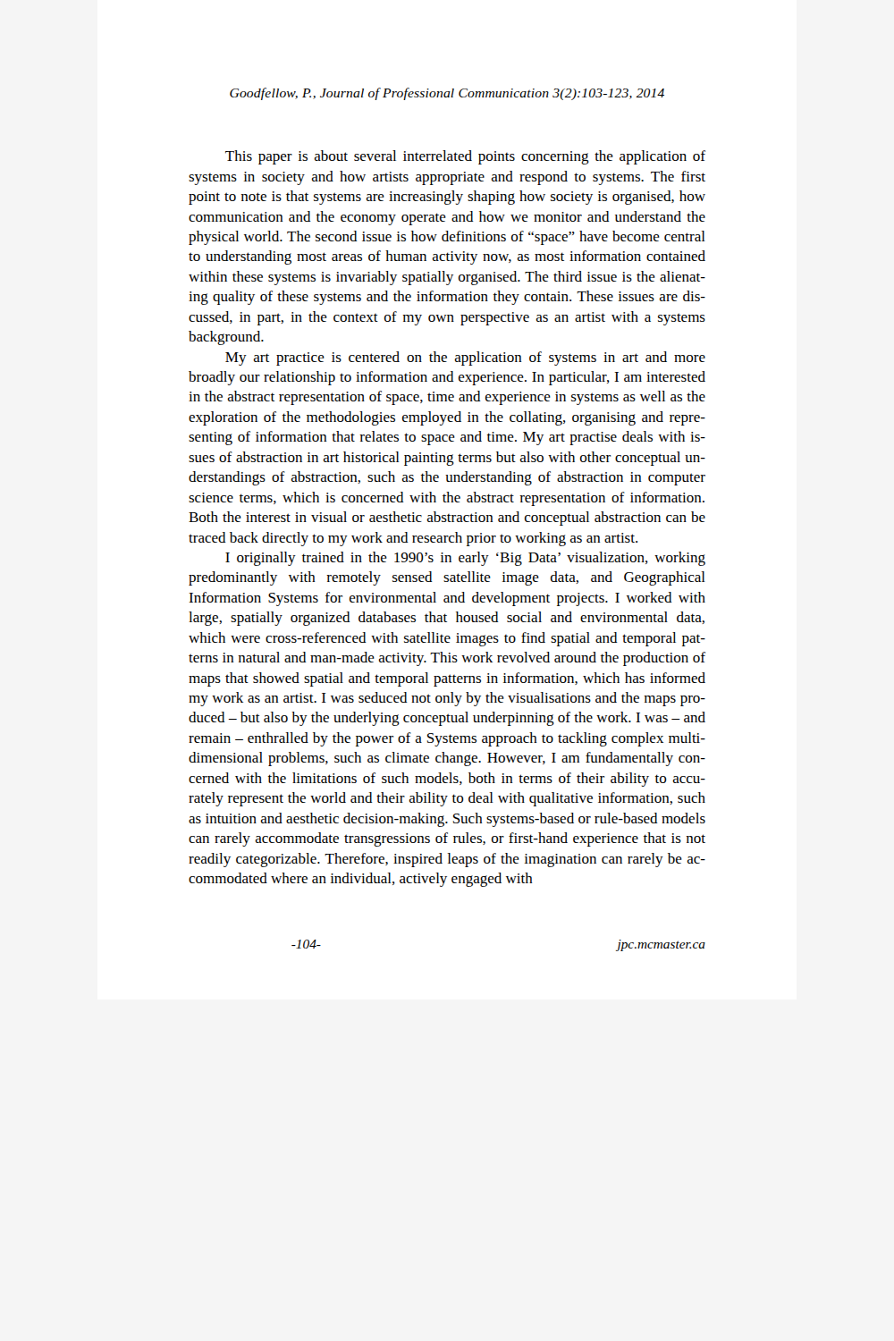Goodfellow, P., Journal of Professional Communication 3(2):103-123, 2014
This paper is about several interrelated points concerning the application of systems in society and how artists appropriate and respond to systems. The first point to note is that systems are increasingly shaping how society is organised, how communication and the economy operate and how we monitor and understand the physical world. The second issue is how definitions of “space” have become central to understanding most areas of human activity now, as most information contained within these systems is invariably spatially organised. The third issue is the alienating quality of these systems and the information they contain. These issues are discussed, in part, in the context of my own perspective as an artist with a systems background.
My art practice is centered on the application of systems in art and more broadly our relationship to information and experience. In particular, I am interested in the abstract representation of space, time and experience in systems as well as the exploration of the methodologies employed in the collating, organising and representing of information that relates to space and time. My art practise deals with issues of abstraction in art historical painting terms but also with other conceptual understandings of abstraction, such as the understanding of abstraction in computer science terms, which is concerned with the abstract representation of information. Both the interest in visual or aesthetic abstraction and conceptual abstraction can be traced back directly to my work and research prior to working as an artist.
I originally trained in the 1990’s in early ‘Big Data’ visualization, working predominantly with remotely sensed satellite image data, and Geographical Information Systems for environmental and development projects. I worked with large, spatially organized databases that housed social and environmental data, which were cross-referenced with satellite images to find spatial and temporal patterns in natural and man-made activity. This work revolved around the production of maps that showed spatial and temporal patterns in information, which has informed my work as an artist. I was seduced not only by the visualisations and the maps produced – but also by the underlying conceptual underpinning of the work. I was – and remain – enthralled by the power of a Systems approach to tackling complex multi-dimensional problems, such as climate change. However, I am fundamentally concerned with the limitations of such models, both in terms of their ability to accurately represent the world and their ability to deal with qualitative information, such as intuition and aesthetic decision-making. Such systems-based or rule-based models can rarely accommodate transgressions of rules, or first-hand experience that is not readily categorizable. Therefore, inspired leaps of the imagination can rarely be accommodated where an individual, actively engaged with
-104- jpc.mcmaster.ca